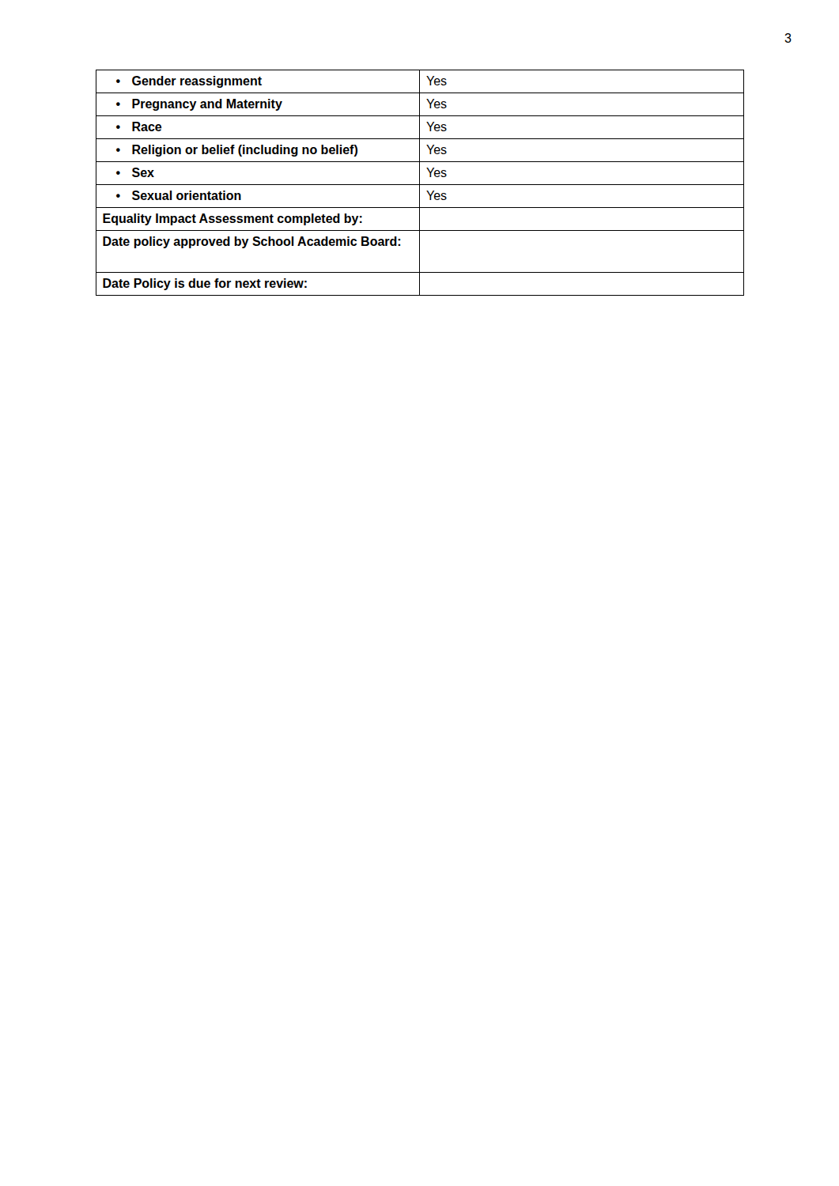3
| Gender reassignment | Yes |
| Pregnancy and Maternity | Yes |
| Race | Yes |
| Religion or belief (including no belief) | Yes |
| Sex | Yes |
| Sexual orientation | Yes |
| Equality Impact Assessment completed by: | |
| Date policy approved by School Academic Board: | |
| Date Policy is due for next review: | |